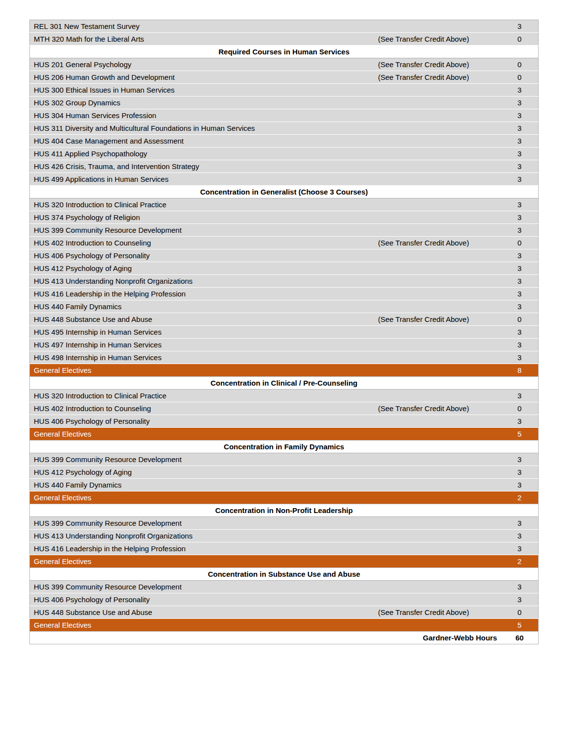| REL 301 New Testament Survey | | 3 |
| MTH 320 Math for the Liberal Arts | (See Transfer Credit Above) | 0 |
| Required Courses in Human Services |
| HUS 201 General Psychology | (See Transfer Credit Above) | 0 |
| HUS 206 Human Growth and Development | (See Transfer Credit Above) | 0 |
| HUS 300 Ethical Issues in Human Services | | 3 |
| HUS 302 Group Dynamics | | 3 |
| HUS 304 Human Services Profession | | 3 |
| HUS 311 Diversity and Multicultural Foundations in Human Services | | 3 |
| HUS 404 Case Management and Assessment | | 3 |
| HUS 411 Applied Psychopathology | | 3 |
| HUS 426 Crisis, Trauma, and Intervention Strategy | | 3 |
| HUS 499 Applications in Human Services | | 3 |
| Concentration in Generalist (Choose 3 Courses) |
| HUS 320 Introduction to Clinical Practice | | 3 |
| HUS 374 Psychology of Religion | | 3 |
| HUS 399 Community Resource Development | | 3 |
| HUS 402 Introduction to Counseling | (See Transfer Credit Above) | 0 |
| HUS 406 Psychology of Personality | | 3 |
| HUS 412 Psychology of Aging | | 3 |
| HUS 413 Understanding Nonprofit Organizations | | 3 |
| HUS 416 Leadership in the Helping Profession | | 3 |
| HUS 440 Family Dynamics | | 3 |
| HUS 448 Substance Use and Abuse | (See Transfer Credit Above) | 0 |
| HUS 495 Internship in Human Services | | 3 |
| HUS 497 Internship in Human Services | | 3 |
| HUS 498 Internship in Human Services | | 3 |
| General Electives | | 8 |
| Concentration in Clinical / Pre-Counseling |
| HUS 320 Introduction to Clinical Practice | | 3 |
| HUS 402 Introduction to Counseling | (See Transfer Credit Above) | 0 |
| HUS 406 Psychology of Personality | | 3 |
| General Electives | | 5 |
| Concentration in Family Dynamics |
| HUS 399 Community Resource Development | | 3 |
| HUS 412 Psychology of Aging | | 3 |
| HUS 440 Family Dynamics | | 3 |
| General Electives | | 2 |
| Concentration in Non-Profit Leadership |
| HUS 399 Community Resource Development | | 3 |
| HUS 413 Understanding Nonprofit Organizations | | 3 |
| HUS 416 Leadership in the Helping Profession | | 3 |
| General Electives | | 2 |
| Concentration in Substance Use and Abuse |
| HUS 399 Community Resource Development | | 3 |
| HUS 406 Psychology of Personality | | 3 |
| HUS 448 Substance Use and Abuse | (See Transfer Credit Above) | 0 |
| General Electives | | 5 |
| Gardner-Webb Hours | 60 |